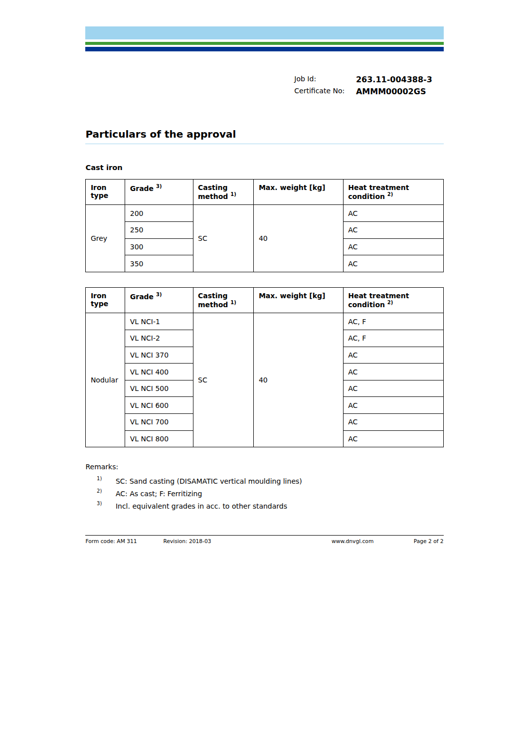| Job Id: | 263.11-004388-3 |
| Certificate No: | AMMM00002GS |
Particulars of the approval
Cast iron
| Iron type | Grade 3) | Casting method 1) | Max. weight [kg] | Heat treatment condition 2) |
| --- | --- | --- | --- | --- |
| Grey | 200 | SC | 40 | AC |
| 250 | AC |
| 300 | AC |
| 350 | AC |
| Iron type | Grade 3) | Casting method 1) | Max. weight [kg] | Heat treatment condition 2) |
| --- | --- | --- | --- | --- |
| Nodular | VL NCI-1 | SC | 40 | AC, F |
| VL NCI-2 | AC, F |
| VL NCI 370 | AC |
| VL NCI 400 | AC |
| VL NCI 500 | AC |
| VL NCI 600 | AC |
| VL NCI 700 | AC |
| VL NCI 800 | AC |
Remarks:
1) SC: Sand casting (DISAMATIC vertical moulding lines)
2) AC: As cast; F: Ferritizing
3) Incl. equivalent grades in acc. to other standards
Form code: AM 311 Revision: 2018-03 www.dnvgl.com Page 2 of 2